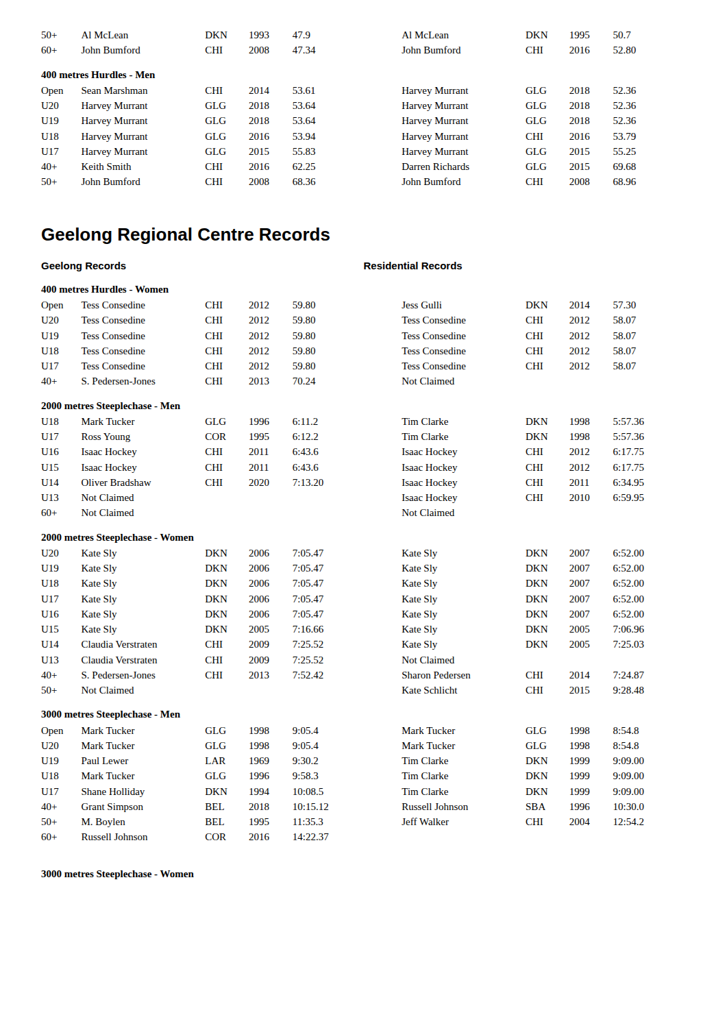| 50+ | Al McLean | DKN | 1993 | 47.9 | | Al McLean | DKN | 1995 | 50.7 |
| 60+ | John Bumford | CHI | 2008 | 47.34 | | John Bumford | CHI | 2016 | 52.80 |
400 metres Hurdles - Men
| Open | Sean Marshman | CHI | 2014 | 53.61 | | Harvey Murrant | GLG | 2018 | 52.36 |
| U20 | Harvey Murrant | GLG | 2018 | 53.64 | | Harvey Murrant | GLG | 2018 | 52.36 |
| U19 | Harvey Murrant | GLG | 2018 | 53.64 | | Harvey Murrant | GLG | 2018 | 52.36 |
| U18 | Harvey Murrant | GLG | 2016 | 53.94 | | Harvey Murrant | CHI | 2016 | 53.79 |
| U17 | Harvey Murrant | GLG | 2015 | 55.83 | | Harvey Murrant | GLG | 2015 | 55.25 |
| 40+ | Keith Smith | CHI | 2016 | 62.25 | | Darren Richards | GLG | 2015 | 69.68 |
| 50+ | John Bumford | CHI | 2008 | 68.36 | | John Bumford | CHI | 2008 | 68.96 |
Geelong Regional Centre Records
Geelong Records
Residential Records
400 metres Hurdles - Women
| Open | Tess Consedine | CHI | 2012 | 59.80 | | Jess Gulli | DKN | 2014 | 57.30 |
| U20 | Tess Consedine | CHI | 2012 | 59.80 | | Tess Consedine | CHI | 2012 | 58.07 |
| U19 | Tess Consedine | CHI | 2012 | 59.80 | | Tess Consedine | CHI | 2012 | 58.07 |
| U18 | Tess Consedine | CHI | 2012 | 59.80 | | Tess Consedine | CHI | 2012 | 58.07 |
| U17 | Tess Consedine | CHI | 2012 | 59.80 | | Tess Consedine | CHI | 2012 | 58.07 |
| 40+ | S. Pedersen-Jones | CHI | 2013 | 70.24 | | Not Claimed | | | |
2000 metres Steeplechase - Men
| U18 | Mark Tucker | GLG | 1996 | 6:11.2 | | Tim Clarke | DKN | 1998 | 5:57.36 |
| U17 | Ross Young | COR | 1995 | 6:12.2 | | Tim Clarke | DKN | 1998 | 5:57.36 |
| U16 | Isaac Hockey | CHI | 2011 | 6:43.6 | | Isaac Hockey | CHI | 2012 | 6:17.75 |
| U15 | Isaac Hockey | CHI | 2011 | 6:43.6 | | Isaac Hockey | CHI | 2012 | 6:17.75 |
| U14 | Oliver Bradshaw | CHI | 2020 | 7:13.20 | | Isaac Hockey | CHI | 2011 | 6:34.95 |
| U13 | Not Claimed | | | | | Isaac Hockey | CHI | 2010 | 6:59.95 |
| 60+ | Not Claimed | | | | | Not Claimed | | | |
2000 metres Steeplechase - Women
| U20 | Kate Sly | DKN | 2006 | 7:05.47 | | Kate Sly | DKN | 2007 | 6:52.00 |
| U19 | Kate Sly | DKN | 2006 | 7:05.47 | | Kate Sly | DKN | 2007 | 6:52.00 |
| U18 | Kate Sly | DKN | 2006 | 7:05.47 | | Kate Sly | DKN | 2007 | 6:52.00 |
| U17 | Kate Sly | DKN | 2006 | 7:05.47 | | Kate Sly | DKN | 2007 | 6:52.00 |
| U16 | Kate Sly | DKN | 2006 | 7:05.47 | | Kate Sly | DKN | 2007 | 6:52.00 |
| U15 | Kate Sly | DKN | 2005 | 7:16.66 | | Kate Sly | DKN | 2005 | 7:06.96 |
| U14 | Claudia Verstraten | CHI | 2009 | 7:25.52 | | Kate Sly | DKN | 2005 | 7:25.03 |
| U13 | Claudia Verstraten | CHI | 2009 | 7:25.52 | | Not Claimed | | | |
| 40+ | S. Pedersen-Jones | CHI | 2013 | 7:52.42 | | Sharon Pedersen | CHI | 2014 | 7:24.87 |
| 50+ | Not Claimed | | | | | Kate Schlicht | CHI | 2015 | 9:28.48 |
3000 metres Steeplechase - Men
| Open | Mark Tucker | GLG | 1998 | 9:05.4 | | Mark Tucker | GLG | 1998 | 8:54.8 |
| U20 | Mark Tucker | GLG | 1998 | 9:05.4 | | Mark Tucker | GLG | 1998 | 8:54.8 |
| U19 | Paul Lewer | LAR | 1969 | 9:30.2 | | Tim Clarke | DKN | 1999 | 9:09.00 |
| U18 | Mark Tucker | GLG | 1996 | 9:58.3 | | Tim Clarke | DKN | 1999 | 9:09.00 |
| U17 | Shane Holliday | DKN | 1994 | 10:08.5 | | Tim Clarke | DKN | 1999 | 9:09.00 |
| 40+ | Grant Simpson | BEL | 2018 | 10:15.12 | | Russell Johnson | SBA | 1996 | 10:30.0 |
| 50+ | M. Boylen | BEL | 1995 | 11:35.3 | | Jeff Walker | CHI | 2004 | 12:54.2 |
| 60+ | Russell Johnson | COR | 2016 | 14:22.37 | | | | | |
3000 metres Steeplechase - Women